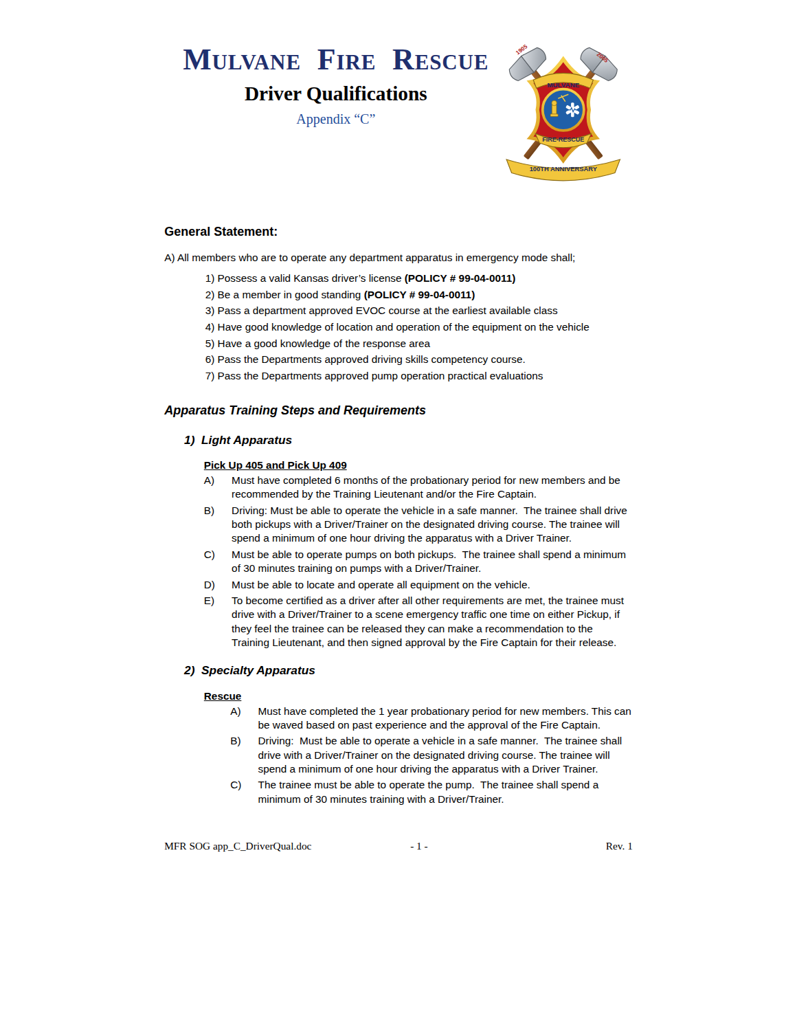1905 2005 MULVANE FIRE-RESCUE 100TH ANNIVERSARY
Mulvane Fire Rescue
Driver Qualifications
Appendix “C”
General Statement:
A) All members who are to operate any department apparatus in emergency mode shall;
1) Possess a valid Kansas driver’s license (POLICY # 99-04-0011)
2) Be a member in good standing (POLICY # 99-04-0011)
3) Pass a department approved EVOC course at the earliest available class
4) Have good knowledge of location and operation of the equipment on the vehicle
5) Have a good knowledge of the response area
6) Pass the Departments approved driving skills competency course.
7) Pass the Departments approved pump operation practical evaluations
Apparatus Training Steps and Requirements
1) Light Apparatus
Pick Up 405 and Pick Up 409
A) Must have completed 6 months of the probationary period for new members and be recommended by the Training Lieutenant and/or the Fire Captain.
B) Driving: Must be able to operate the vehicle in a safe manner. The trainee shall drive both pickups with a Driver/Trainer on the designated driving course. The trainee will spend a minimum of one hour driving the apparatus with a Driver Trainer.
C) Must be able to operate pumps on both pickups. The trainee shall spend a minimum of 30 minutes training on pumps with a Driver/Trainer.
D) Must be able to locate and operate all equipment on the vehicle.
E) To become certified as a driver after all other requirements are met, the trainee must drive with a Driver/Trainer to a scene emergency traffic one time on either Pickup, if they feel the trainee can be released they can make a recommendation to the Training Lieutenant, and then signed approval by the Fire Captain for their release.
2) Specialty Apparatus
Rescue
A) Must have completed the 1 year probationary period for new members. This can be waved based on past experience and the approval of the Fire Captain.
B) Driving: Must be able to operate a vehicle in a safe manner. The trainee shall drive with a Driver/Trainer on the designated driving course. The trainee will spend a minimum of one hour driving the apparatus with a Driver Trainer.
C) The trainee must be able to operate the pump. The trainee shall spend a minimum of 30 minutes training with a Driver/Trainer.
MFR SOG app_C_DriverQual.doc
- 1 -
Rev. 1